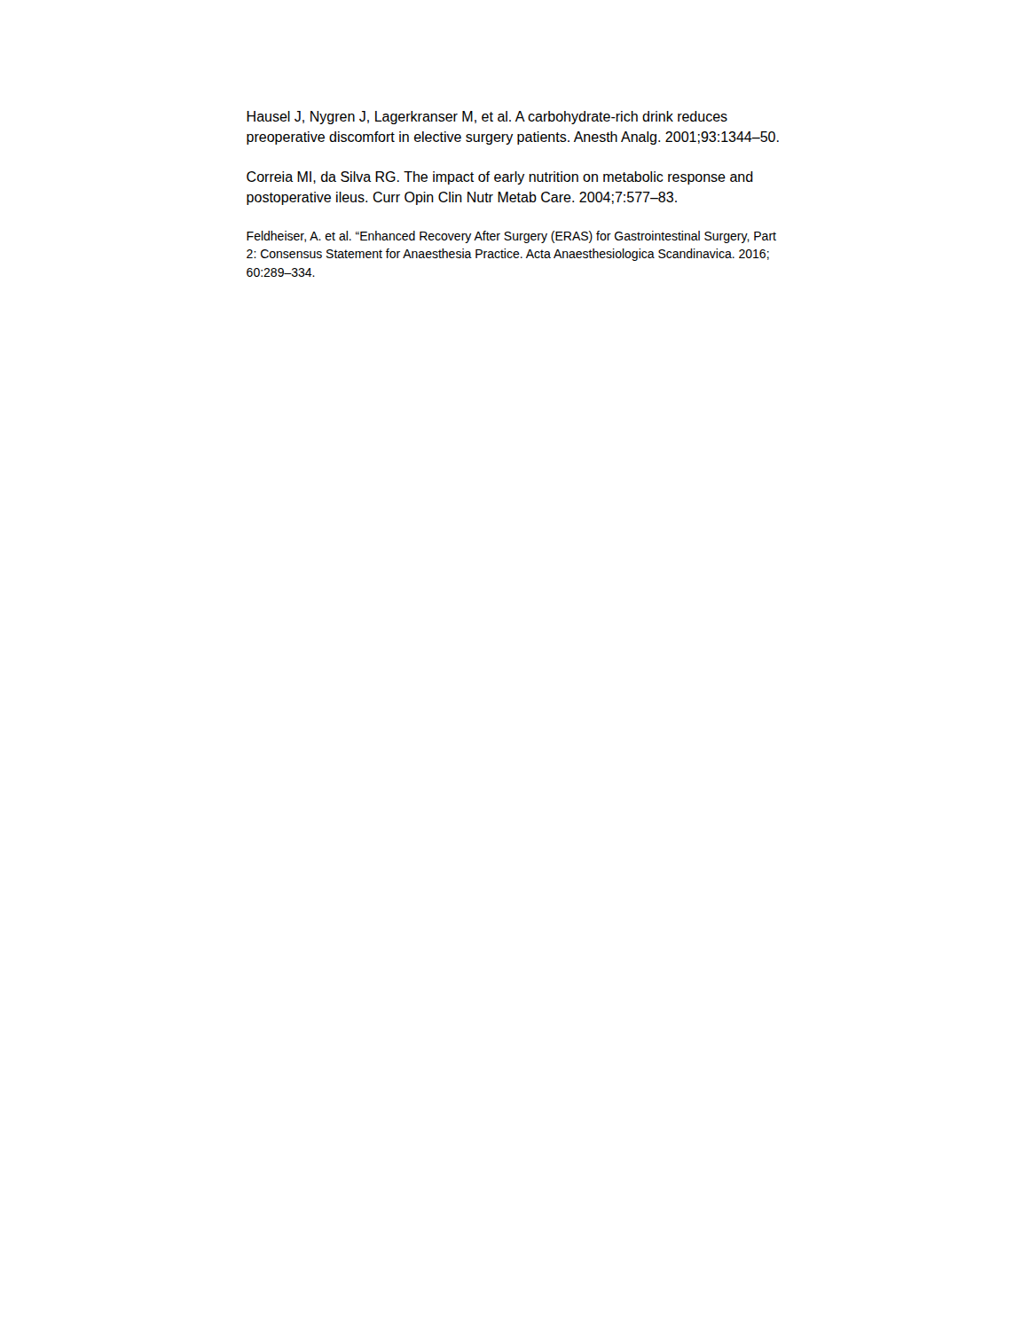Hausel J, Nygren J, Lagerkranser M, et al. A carbohydrate-rich drink reduces preoperative discomfort in elective surgery patients. Anesth Analg. 2001;93:1344–50.
Correia MI, da Silva RG. The impact of early nutrition on metabolic response and postoperative ileus. Curr Opin Clin Nutr Metab Care. 2004;7:577–83.
Feldheiser, A. et al. “Enhanced Recovery After Surgery (ERAS) for Gastrointestinal Surgery, Part 2: Consensus Statement for Anaesthesia Practice. Acta Anaesthesiologica Scandinavica. 2016; 60:289–334.